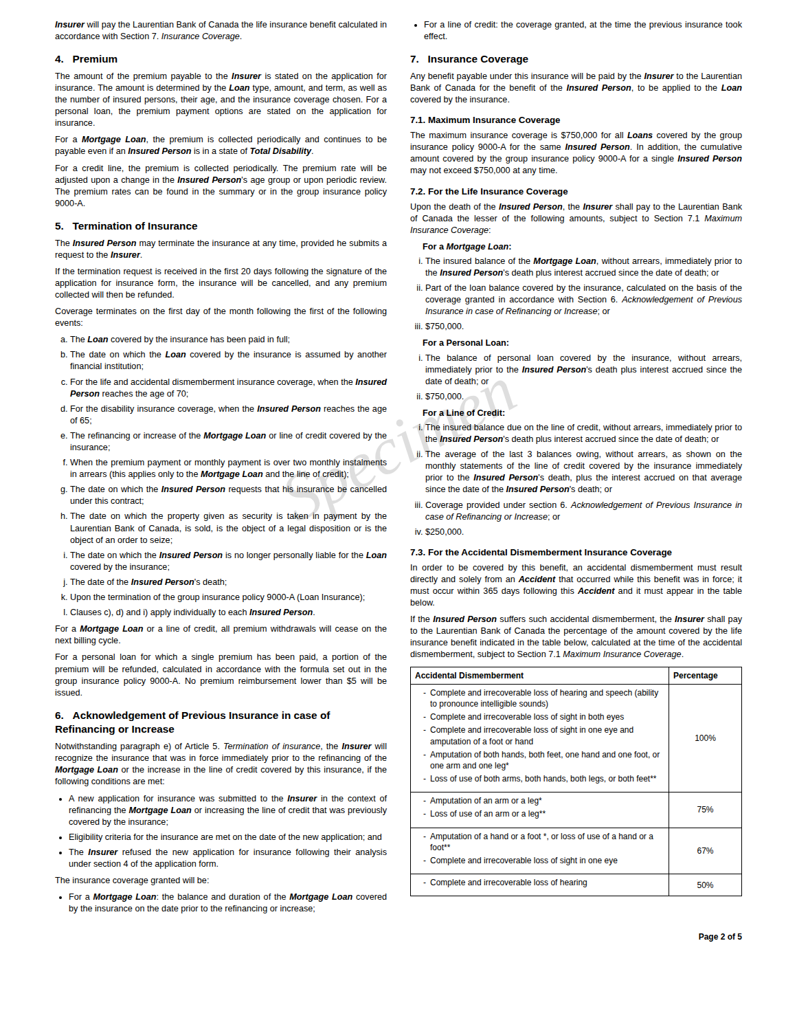Specimen
Insurer will pay the Laurentian Bank of Canada the life insurance benefit calculated in accordance with Section 7. Insurance Coverage.
4. Premium
The amount of the premium payable to the Insurer is stated on the application for insurance. The amount is determined by the Loan type, amount, and term, as well as the number of insured persons, their age, and the insurance coverage chosen. For a personal loan, the premium payment options are stated on the application for insurance.
For a Mortgage Loan, the premium is collected periodically and continues to be payable even if an Insured Person is in a state of Total Disability.
For a credit line, the premium is collected periodically. The premium rate will be adjusted upon a change in the Insured Person's age group or upon periodic review. The premium rates can be found in the summary or in the group insurance policy 9000-A.
5. Termination of Insurance
The Insured Person may terminate the insurance at any time, provided he submits a request to the Insurer.
If the termination request is received in the first 20 days following the signature of the application for insurance form, the insurance will be cancelled, and any premium collected will then be refunded.
Coverage terminates on the first day of the month following the first of the following events:
The Loan covered by the insurance has been paid in full;
The date on which the Loan covered by the insurance is assumed by another financial institution;
For the life and accidental dismemberment insurance coverage, when the Insured Person reaches the age of 70;
For the disability insurance coverage, when the Insured Person reaches the age of 65;
The refinancing or increase of the Mortgage Loan or line of credit covered by the insurance;
When the premium payment or monthly payment is over two monthly instalments in arrears (this applies only to the Mortgage Loan and the line of credit);
The date on which the Insured Person requests that his insurance be cancelled under this contract;
The date on which the property given as security is taken in payment by the Laurentian Bank of Canada, is sold, is the object of a legal disposition or is the object of an order to seize;
The date on which the Insured Person is no longer personally liable for the Loan covered by the insurance;
The date of the Insured Person's death;
Upon the termination of the group insurance policy 9000-A (Loan Insurance);
Clauses c), d) and i) apply individually to each Insured Person.
For a Mortgage Loan or a line of credit, all premium withdrawals will cease on the next billing cycle.
For a personal loan for which a single premium has been paid, a portion of the premium will be refunded, calculated in accordance with the formula set out in the group insurance policy 9000-A. No premium reimbursement lower than $5 will be issued.
6. Acknowledgement of Previous Insurance in case of Refinancing or Increase
Notwithstanding paragraph e) of Article 5. Termination of insurance, the Insurer will recognize the insurance that was in force immediately prior to the refinancing of the Mortgage Loan or the increase in the line of credit covered by this insurance, if the following conditions are met:
A new application for insurance was submitted to the Insurer in the context of refinancing the Mortgage Loan or increasing the line of credit that was previously covered by the insurance;
Eligibility criteria for the insurance are met on the date of the new application; and
The Insurer refused the new application for insurance following their analysis under section 4 of the application form.
The insurance coverage granted will be:
For a Mortgage Loan: the balance and duration of the Mortgage Loan covered by the insurance on the date prior to the refinancing or increase;
For a line of credit: the coverage granted, at the time the previous insurance took effect.
7. Insurance Coverage
Any benefit payable under this insurance will be paid by the Insurer to the Laurentian Bank of Canada for the benefit of the Insured Person, to be applied to the Loan covered by the insurance.
7.1. Maximum Insurance Coverage
The maximum insurance coverage is $750,000 for all Loans covered by the group insurance policy 9000-A for the same Insured Person. In addition, the cumulative amount covered by the group insurance policy 9000-A for a single Insured Person may not exceed $750,000 at any time.
7.2. For the Life Insurance Coverage
Upon the death of the Insured Person, the Insurer shall pay to the Laurentian Bank of Canada the lesser of the following amounts, subject to Section 7.1 Maximum Insurance Coverage:
For a Mortgage Loan:
The insured balance of the Mortgage Loan, without arrears, immediately prior to the Insured Person's death plus interest accrued since the date of death; or
Part of the loan balance covered by the insurance, calculated on the basis of the coverage granted in accordance with Section 6. Acknowledgement of Previous Insurance in case of Refinancing or Increase; or
$750,000.
For a Personal Loan:
The balance of personal loan covered by the insurance, without arrears, immediately prior to the Insured Person's death plus interest accrued since the date of death; or
$750,000.
For a Line of Credit:
The insured balance due on the line of credit, without arrears, immediately prior to the Insured Person's death plus interest accrued since the date of death; or
The average of the last 3 balances owing, without arrears, as shown on the monthly statements of the line of credit covered by the insurance immediately prior to the Insured Person's death, plus the interest accrued on that average since the date of the Insured Person's death; or
Coverage provided under section 6. Acknowledgement of Previous Insurance in case of Refinancing or Increase; or
$250,000.
7.3. For the Accidental Dismemberment Insurance Coverage
In order to be covered by this benefit, an accidental dismemberment must result directly and solely from an Accident that occurred while this benefit was in force; it must occur within 365 days following this Accident and it must appear in the table below.
If the Insured Person suffers such accidental dismemberment, the Insurer shall pay to the Laurentian Bank of Canada the percentage of the amount covered by the life insurance benefit indicated in the table below, calculated at the time of the accidental dismemberment, subject to Section 7.1 Maximum Insurance Coverage.
| Accidental Dismemberment | Percentage |
| --- | --- |
| Complete and irrecoverable loss of hearing and speech (ability to pronounce intelligible sounds) Complete and irrecoverable loss of sight in both eyes Complete and irrecoverable loss of sight in one eye and amputation of a foot or hand Amputation of both hands, both feet, one hand and one foot, or one arm and one leg* Loss of use of both arms, both hands, both legs, or both feet** | 100% |
| Amputation of an arm or a leg* Loss of use of an arm or a leg** | 75% |
| Amputation of a hand or a foot *, or loss of use of a hand or a foot** Complete and irrecoverable loss of sight in one eye | 67% |
| Complete and irrecoverable loss of hearing | 50% |
Page 2 of 5